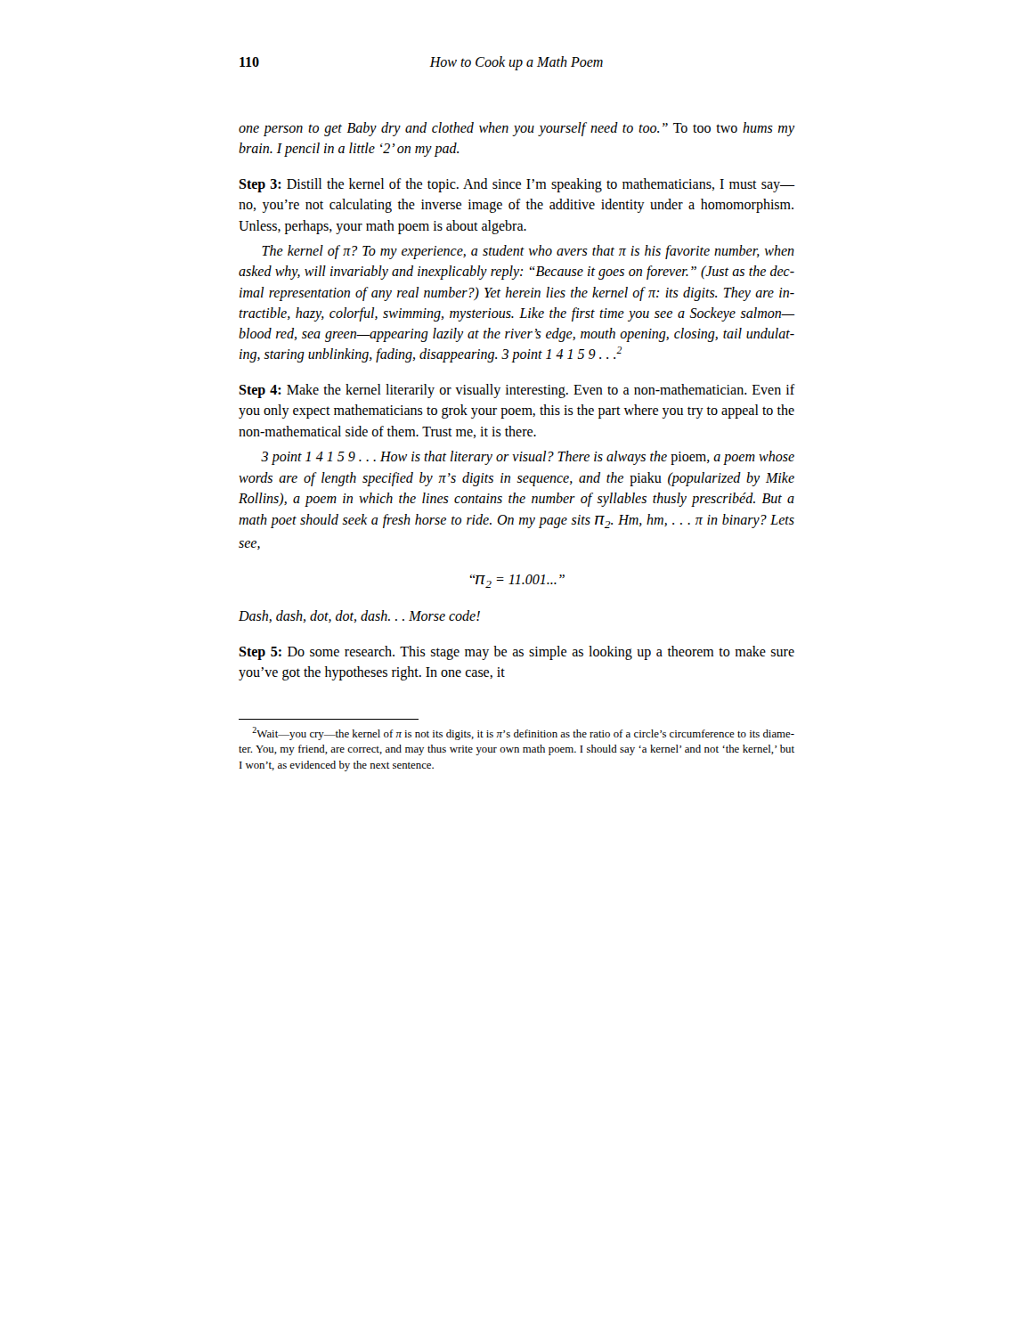110 How to Cook up a Math Poem
one person to get Baby dry and clothed when you yourself need to too.” To too two hums my brain. I pencil in a little ‘2’ on my pad.
Step 3: Distill the kernel of the topic. And since I’m speaking to mathematicians, I must say—no, you’re not calculating the inverse image of the additive identity under a homomorphism. Unless, perhaps, your math poem is about algebra.
The kernel of π? To my experience, a student who avers that π is his favorite number, when asked why, will invariably and inexplicably reply: “Because it goes on forever.” (Just as the decimal representation of any real number?) Yet herein lies the kernel of π: its digits. They are intractible, hazy, colorful, swimming, mysterious. Like the first time you see a Sockeye salmon—blood red, sea green—appearing lazily at the river’s edge, mouth opening, closing, tail undulating, staring unblinking, fading, disappearing. 3 point 1 4 1 5 9 . . .2
Step 4: Make the kernel literarily or visually interesting. Even to a non-mathematician. Even if you only expect mathematicians to grok your poem, this is the part where you try to appeal to the non-mathematical side of them. Trust me, it is there.
3 point 1 4 1 5 9 . . . How is that literary or visual? There is always the pioem, a poem whose words are of length specified by π’s digits in sequence, and the piaku (popularized by Mike Rollins), a poem in which the lines contains the number of syllables thusly prescribéd. But a math poet should seek a fresh horse to ride. On my page sits 𝜋2. Hm, hm, . . . π in binary? Lets see,
“𝜋2 = 11.001...”
Dash, dash, dot, dot, dash. . . Morse code!
Step 5: Do some research. This stage may be as simple as looking up a theorem to make sure you’ve got the hypotheses right. In one case, it
2Wait—you cry—the kernel of π is not its digits, it is π’s definition as the ratio of a circle’s circumference to its diameter. You, my friend, are correct, and may thus write your own math poem. I should say ‘a kernel’ and not ‘the kernel,’ but I won’t, as evidenced by the next sentence.